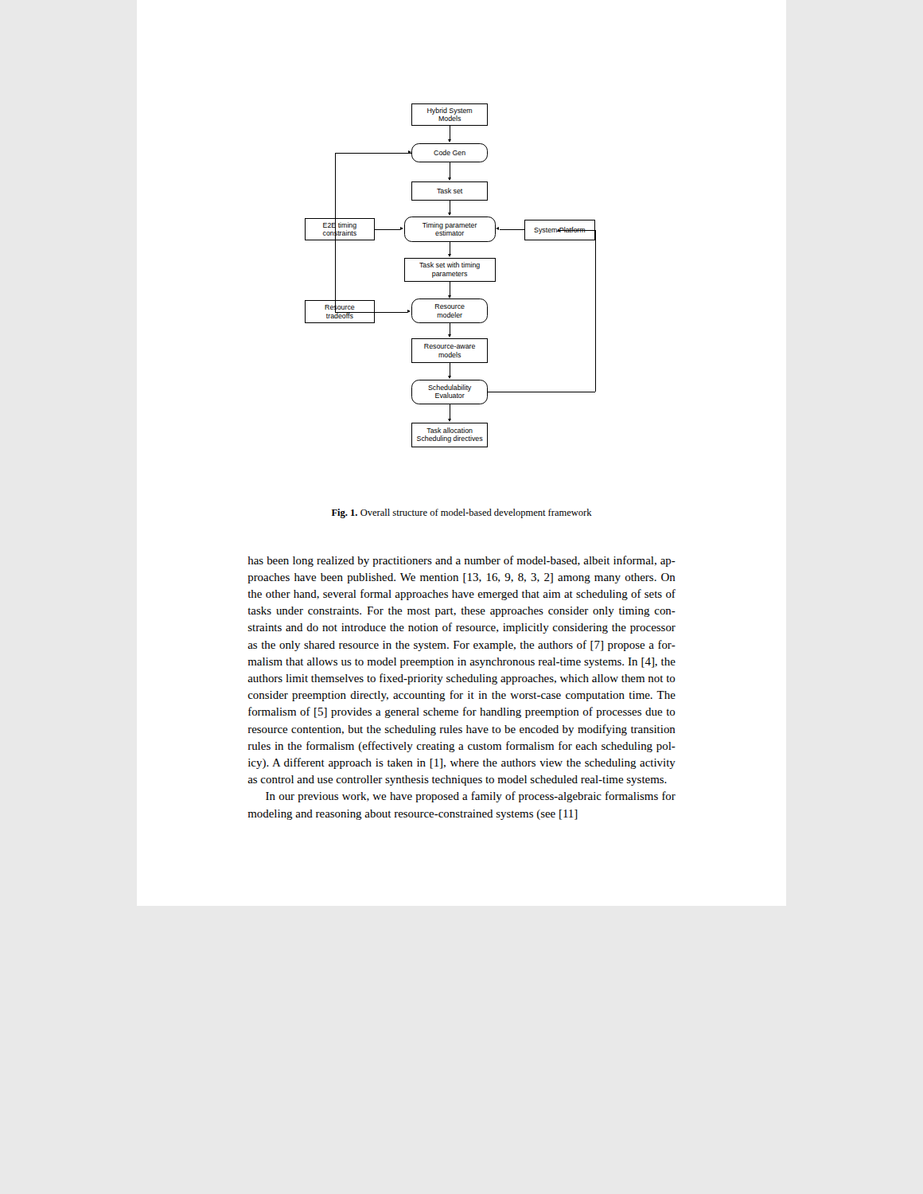Hybrid System
Models
Code Gen
Task set
E2E timing
constraints
Timing parameter
estimator
System Platform
Task set with timing
parameters
Resource
tradeoffs
Resource
modeler
Resource-aware
models
Schedulability
Evaluator
Task allocation
Scheduling directives
Fig. 1. Overall structure of model-based development framework
has been long realized by practitioners and a number of model-based, albeit informal, approaches have been published. We mention [13, 16, 9, 8, 3, 2] among many others. On the other hand, several formal approaches have emerged that aim at scheduling of sets of tasks under constraints. For the most part, these approaches consider only timing constraints and do not introduce the notion of resource, implicitly considering the processor as the only shared resource in the system. For example, the authors of [7] propose a formalism that allows us to model preemption in asynchronous real-time systems. In [4], the authors limit themselves to fixed-priority scheduling approaches, which allow them not to consider preemption directly, accounting for it in the worst-case computation time. The formalism of [5] provides a general scheme for handling preemption of processes due to resource contention, but the scheduling rules have to be encoded by modifying transition rules in the formalism (effectively creating a custom formalism for each scheduling policy). A different approach is taken in [1], where the authors view the scheduling activity as control and use controller synthesis techniques to model scheduled real-time systems.
In our previous work, we have proposed a family of process-algebraic formalisms for modeling and reasoning about resource-constrained systems (see [11]